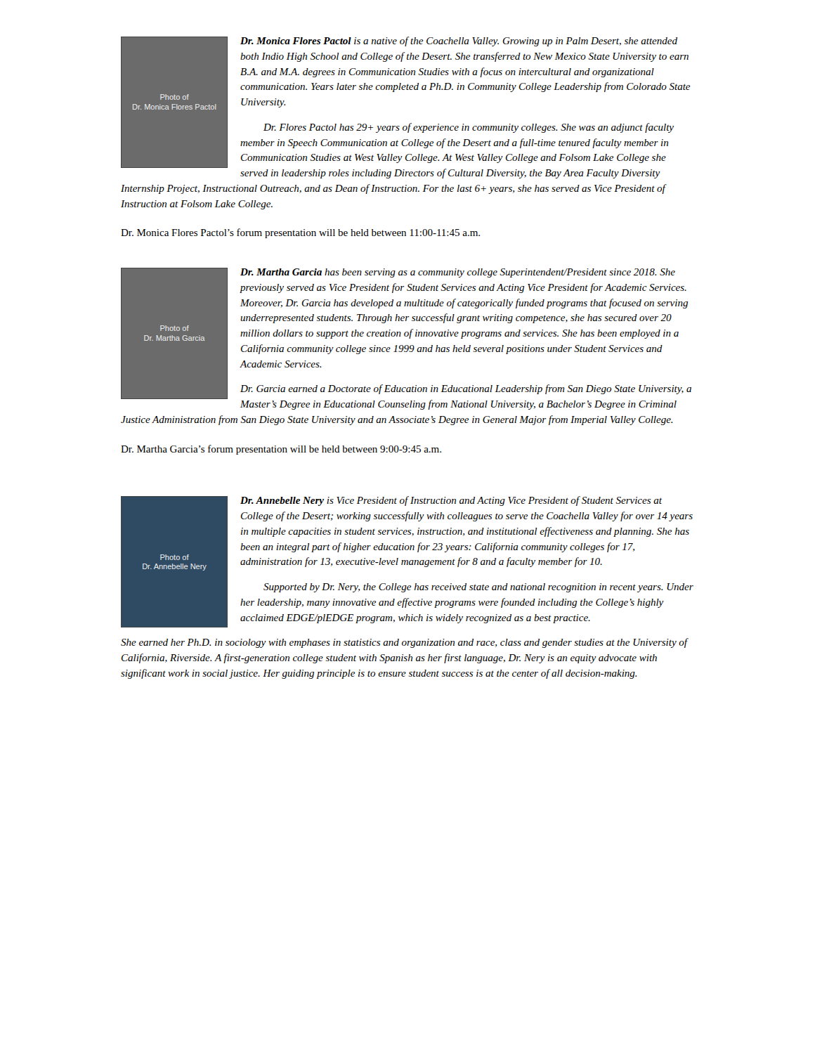Photo of
Dr. Monica Flores Pactol
Dr. Monica Flores Pactol is a native of the Coachella Valley. Growing up in Palm Desert, she attended both Indio High School and College of the Desert. She transferred to New Mexico State University to earn B.A. and M.A. degrees in Communication Studies with a focus on intercultural and organizational communication. Years later she completed a Ph.D. in Community College Leadership from Colorado State University.
Dr. Flores Pactol has 29+ years of experience in community colleges. She was an adjunct faculty member in Speech Communication at College of the Desert and a full-time tenured faculty member in Communication Studies at West Valley College. At West Valley College and Folsom Lake College she served in leadership roles including Directors of Cultural Diversity, the Bay Area Faculty Diversity Internship Project, Instructional Outreach, and as Dean of Instruction. For the last 6+ years, she has served as Vice President of Instruction at Folsom Lake College.
Dr. Monica Flores Pactol’s forum presentation will be held between 11:00-11:45 a.m.
Photo of
Dr. Martha Garcia
Dr. Martha Garcia has been serving as a community college Superintendent/President since 2018. She previously served as Vice President for Student Services and Acting Vice President for Academic Services. Moreover, Dr. Garcia has developed a multitude of categorically funded programs that focused on serving underrepresented students. Through her successful grant writing competence, she has secured over 20 million dollars to support the creation of innovative programs and services. She has been employed in a California community college since 1999 and has held several positions under Student Services and Academic Services.
Dr. Garcia earned a Doctorate of Education in Educational Leadership from San Diego State University, a Master’s Degree in Educational Counseling from National University, a Bachelor’s Degree in Criminal Justice Administration from San Diego State University and an Associate’s Degree in General Major from Imperial Valley College.
Dr. Martha Garcia’s forum presentation will be held between 9:00-9:45 a.m.
Photo of
Dr. Annebelle Nery
Dr. Annebelle Nery is Vice President of Instruction and Acting Vice President of Student Services at College of the Desert; working successfully with colleagues to serve the Coachella Valley for over 14 years in multiple capacities in student services, instruction, and institutional effectiveness and planning. She has been an integral part of higher education for 23 years: California community colleges for 17, administration for 13, executive-level management for 8 and a faculty member for 10.
Supported by Dr. Nery, the College has received state and national recognition in recent years. Under her leadership, many innovative and effective programs were founded including the College’s highly acclaimed EDGE/plEDGE program, which is widely recognized as a best practice.
She earned her Ph.D. in sociology with emphases in statistics and organization and race, class and gender studies at the University of California, Riverside. A first-generation college student with Spanish as her first language, Dr. Nery is an equity advocate with significant work in social justice. Her guiding principle is to ensure student success is at the center of all decision-making.